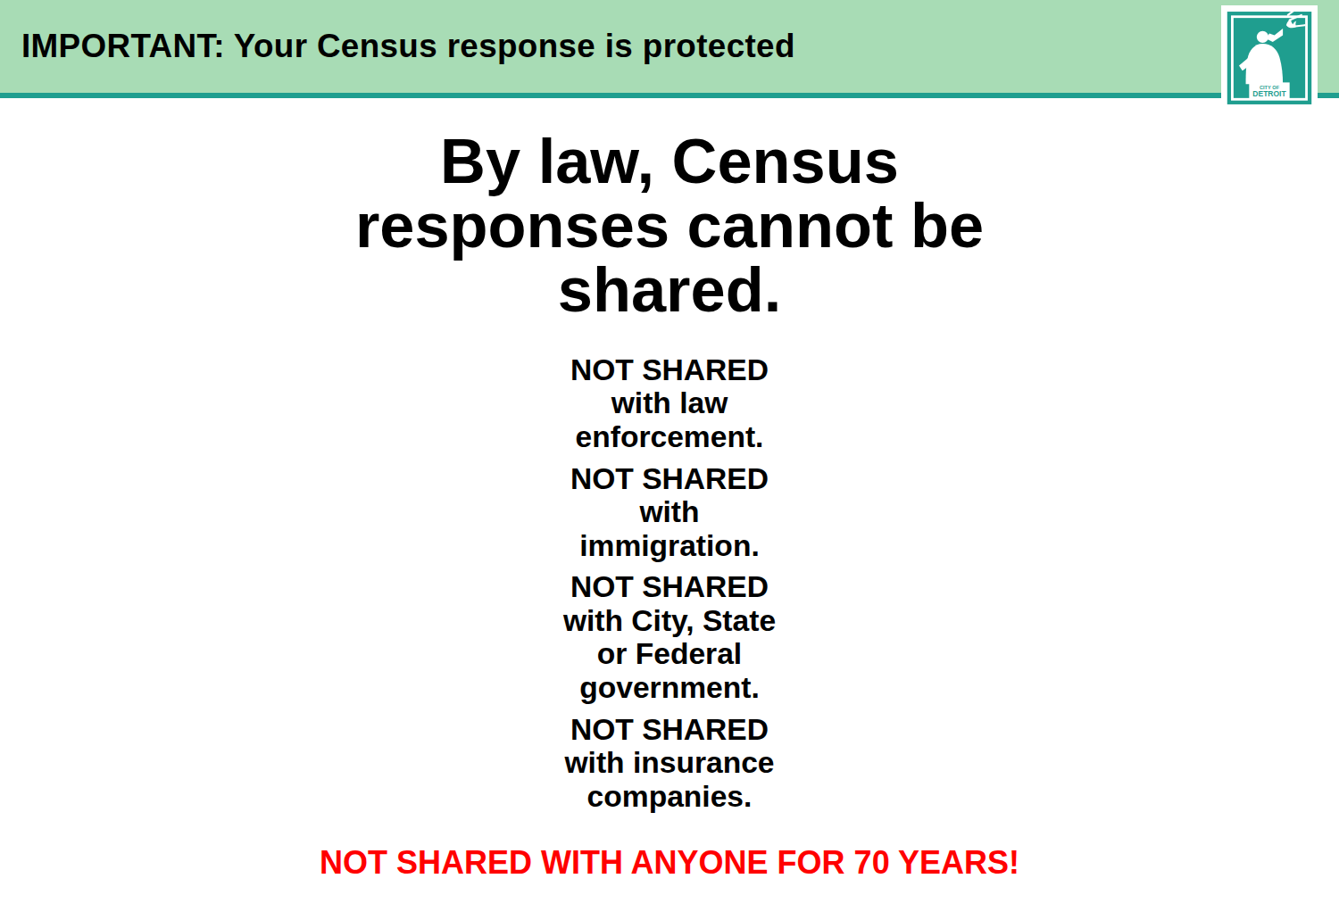IMPORTANT: Your Census response is protected
CITY OF DETROIT
By law, Census responses cannot be shared.
NOT SHARED with law enforcement.
NOT SHARED with immigration.
NOT SHARED with City, State or Federal government.
NOT SHARED with insurance companies.
Not shared with anyone for 70 years!